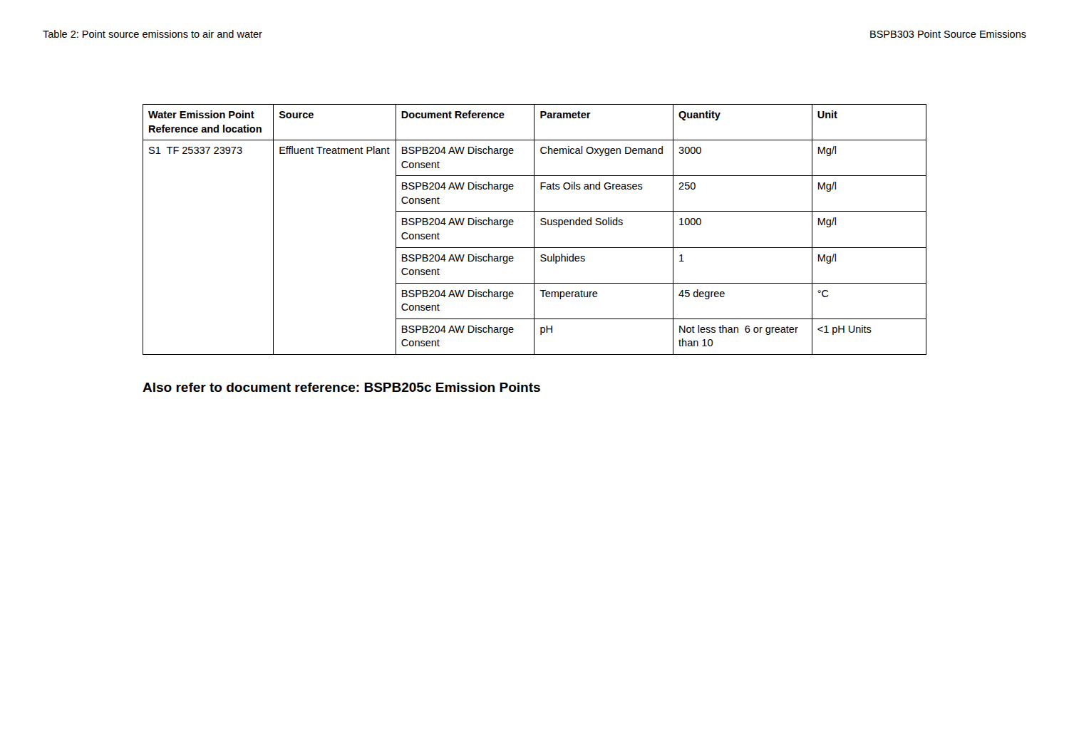Table 2: Point source emissions to air and water
BSPB303 Point Source Emissions
| Water Emission Point Reference and location | Source | Document Reference | Parameter | Quantity | Unit |
| --- | --- | --- | --- | --- | --- |
| S1 TF 25337 23973 | Effluent Treatment Plant | BSPB204 AW Discharge Consent | Chemical Oxygen Demand | 3000 | Mg/l |
| BSPB204 AW Discharge Consent | Fats Oils and Greases | 250 | Mg/l |
| BSPB204 AW Discharge Consent | Suspended Solids | 1000 | Mg/l |
| BSPB204 AW Discharge Consent | Sulphides | 1 | Mg/l |
| BSPB204 AW Discharge Consent | Temperature | 45 degree | °C |
| BSPB204 AW Discharge Consent | pH | Not less than 6 or greater than 10 | <1 pH Units |
Also refer to document reference: BSPB205c Emission Points